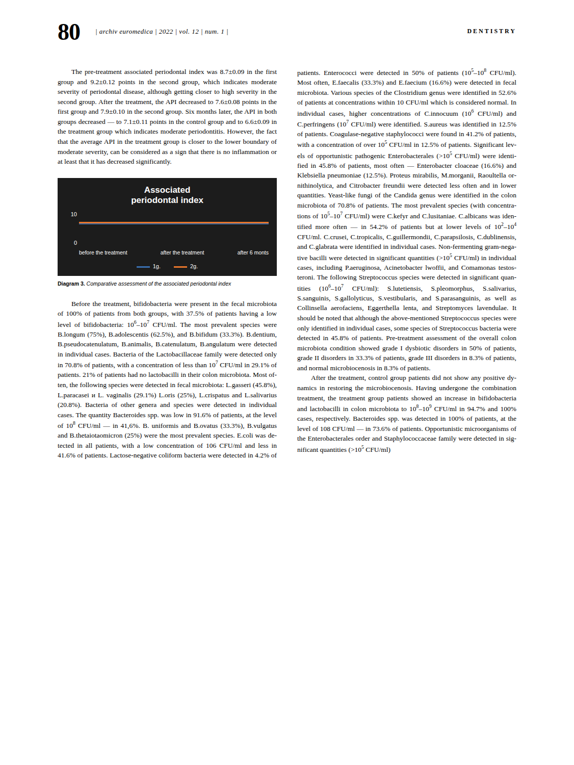80
| archiv euromedica | 2022 | vol. 12 | num. 1 |
Dentistry
The pre-treatment associated periodontal index was 8.7±0.09 in the first group and 9.2±0.12 points in the second group, which indicates moderate severity of periodontal disease, although getting closer to high severity in the second group. After the treatment, the API decreased to 7.6±0.08 points in the first group and 7.9±0.10 in the second group. Six months later, the API in both groups decreased — to 7.1±0.11 points in the control group and to 6.6±0.09 in the treatment group which indicates moderate periodontitis. However, the fact that the average API in the treatment group is closer to the lower boundary of moderate severity, can be considered as a sign that there is no inflammation or at least that it has decreased significantly.
Associated
periodontal index
10 0
before the treatment after the treatment after 6 monts
1g. 2g.
Diagram 3. Comparative assessment of the associated periodontal index
Before the treatment, bifidobacteria were present in the fecal microbiota of 100% of patients from both groups, with 37.5% of patients having a low level of bifidobacteria: 106–107 CFU/ml. The most prevalent species were B.longum (75%), B.adolescentis (62.5%), and B.bifidum (33.3%). B.dentium, B.pseudocatenulatum, B.animalis, B.catenulatum, B.angulatum were detected in individual cases. Bacteria of the Lactobacillaceae family were detected only in 70.8% of patients, with a concentration of less than 107 CFU/ml in 29.1% of patients. 21% of patients had no lactobacilli in their colon microbiota. Most often, the following species were detected in fecal microbiota: L.gasseri (45.8%), L.paracasei и L. vaginalis (29.1%) L.oris (25%), L.crispatus and L.salivarius (20.8%). Bacteria of other genera and species were detected in individual cases. The quantity Bacteroides spp. was low in 91.6% of patients, at the level of 108 CFU/ml — in 41,6%. B. uniformis and B.ovatus (33.3%), B.vulgatus and B.thetaiotaomicron (25%) were the most prevalent species. E.coli was detected in all patients, with a low concentration of 106 CFU/ml and less in 41.6% of patients. Lactose-negative coliform bacteria were detected in 4.2% of patients. Enterococci were detected in 50% of patients (105–108 CFU/ml). Most often, E.faecalis (33.3%) and E.faecium (16.6%) were detected in fecal microbiota. Various species of the Clostridium genus were identified in 52.6% of patients at concentrations within 10 CFU/ml which is considered normal. In individual cases, higher concentrations of C.innocuum (106 CFU/ml) and C.perfringens (107 CFU/ml) were identified. S.aureus was identified in 12.5% of patients. Coagulase-negative staphylococci were found in 41.2% of patients, with a concentration of over 105 CFU/ml in 12.5% of patients. Significant levels of opportunistic pathogenic Enterobacterales (>105 CFU/ml) were identified in 45.8% of patients, most often — Enterobacter cloaceae (16.6%) and Klebsiella pneumoniae (12.5%). Proteus mirabilis, M.morganii, Raoultella ornithinolytica, and Citrobacter freundii were detected less often and in lower quantities. Yeast-like fungi of the Candida genus were identified in the colon microbiota of 70.8% of patients. The most prevalent species (with concentrations of 105–107 CFU/ml) were C.kefyr and C.lusitaniae. C.albicans was identified more often — in 54.2% of patients but at lower levels of 102–104 CFU/ml. C.crusei, C.tropicalis, C.guillermondii, C.parapsilosis, C.dublinensis, and C.glabrata were identified in individual cases. Non-fermenting gram-negative bacilli were detected in significant quantities (>105 CFU/ml) in individual cases, including P.aeruginosa, Acinetobacter lwoffii, and Comamonas testosteroni. The following Streptococcus species were detected in significant quantities (106–107 CFU/ml): S.lutetiensis, S.pleomorphus, S.salivarius, S.sanguinis, S.gallolyticus, S.vestibularis, and S.parasanguinis, as well as Collinsella aerofaciens, Eggerthella lenta, and Streptomyces lavendulae. It should be noted that although the above-mentioned Streptococcus species were only identified in individual cases, some species of Streptococcus bacteria were detected in 45.8% of patients. Pre-treatment assessment of the overall colon microbiota condition showed grade I dysbiotic disorders in 50% of patients, grade II disorders in 33.3% of patients, grade III disorders in 8.3% of patients, and normal microbiocenosis in 8.3% of patients.
After the treatment, control group patients did not show any positive dynamics in restoring the microbiocenosis. Having undergone the combination treatment, the treatment group patients showed an increase in bifidobacteria and lactobacilli in colon microbiota to 108–109 CFU/ml in 94.7% and 100% cases, respectively. Bacteroides spp. was detected in 100% of patients, at the level of 108 CFU/ml — in 73.6% of patients. Opportunistic microorganisms of the Enterobacterales order and Staphylococcaceae family were detected in significant quantities (>105 CFU/ml)